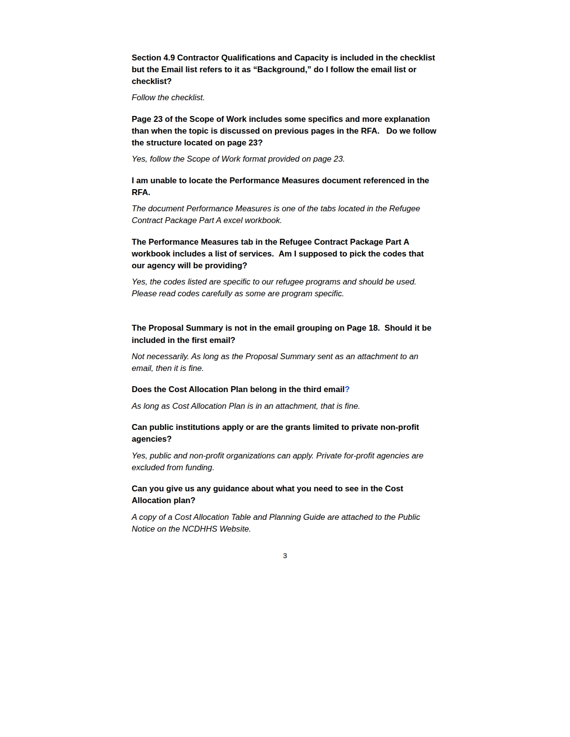Section 4.9 Contractor Qualifications and Capacity is included in the checklist but the Email list refers to it as “Background,” do I follow the email list or checklist?
Follow the checklist.
Page 23 of the Scope of Work includes some specifics and more explanation than when the topic is discussed on previous pages in the RFA. Do we follow the structure located on page 23?
Yes, follow the Scope of Work format provided on page 23.
I am unable to locate the Performance Measures document referenced in the RFA.
The document Performance Measures is one of the tabs located in the Refugee Contract Package Part A excel workbook.
The Performance Measures tab in the Refugee Contract Package Part A workbook includes a list of services. Am I supposed to pick the codes that our agency will be providing?
Yes, the codes listed are specific to our refugee programs and should be used. Please read codes carefully as some are program specific.
The Proposal Summary is not in the email grouping on Page 18. Should it be included in the first email?
Not necessarily. As long as the Proposal Summary sent as an attachment to an email, then it is fine.
Does the Cost Allocation Plan belong in the third email?
As long as Cost Allocation Plan is in an attachment, that is fine.
Can public institutions apply or are the grants limited to private non-profit agencies?
Yes, public and non-profit organizations can apply. Private for-profit agencies are excluded from funding.
Can you give us any guidance about what you need to see in the Cost Allocation plan?
A copy of a Cost Allocation Table and Planning Guide are attached to the Public Notice on the NCDHHS Website.
3